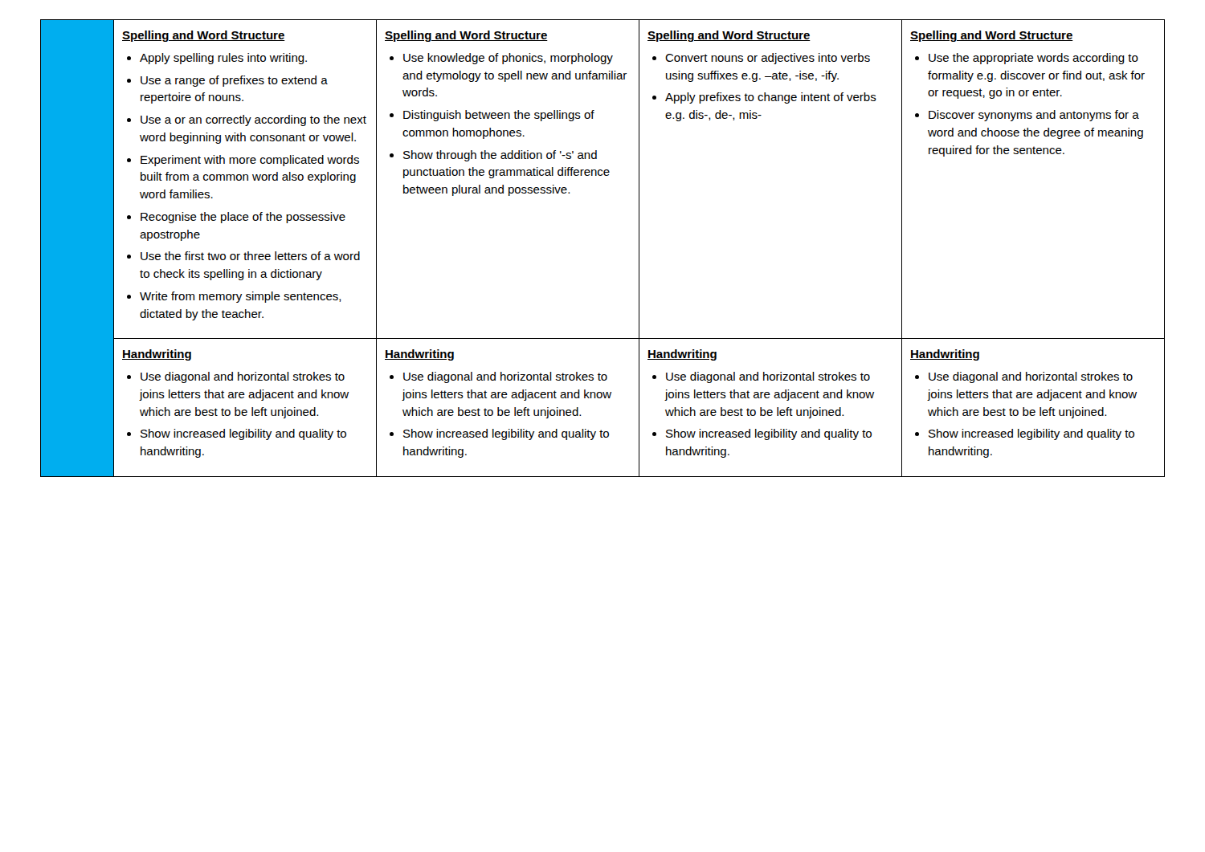| | Spelling and Word Structure Apply spelling rules into writing. Use a range of prefixes to extend a repertoire of nouns. Use a or an correctly according to the next word beginning with consonant or vowel. Experiment with more complicated words built from a common word also exploring word families. Recognise the place of the possessive apostrophe Use the first two or three letters of a word to check its spelling in a dictionary Write from memory simple sentences, dictated by the teacher. | Spelling and Word Structure Use knowledge of phonics, morphology and etymology to spell new and unfamiliar words. Distinguish between the spellings of common homophones. Show through the addition of '-s' and punctuation the grammatical difference between plural and possessive. | Spelling and Word Structure Convert nouns or adjectives into verbs using suffixes e.g. –ate, -ise, -ify. Apply prefixes to change intent of verbs e.g. dis-, de-, mis- | Spelling and Word Structure Use the appropriate words according to formality e.g. discover or find out, ask for or request, go in or enter. Discover synonyms and antonyms for a word and choose the degree of meaning required for the sentence. |
| Handwriting Use diagonal and horizontal strokes to joins letters that are adjacent and know which are best to be left unjoined. Show increased legibility and quality to handwriting. | Handwriting Use diagonal and horizontal strokes to joins letters that are adjacent and know which are best to be left unjoined. Show increased legibility and quality to handwriting. | Handwriting Use diagonal and horizontal strokes to joins letters that are adjacent and know which are best to be left unjoined. Show increased legibility and quality to handwriting. | Handwriting Use diagonal and horizontal strokes to joins letters that are adjacent and know which are best to be left unjoined. Show increased legibility and quality to handwriting. |